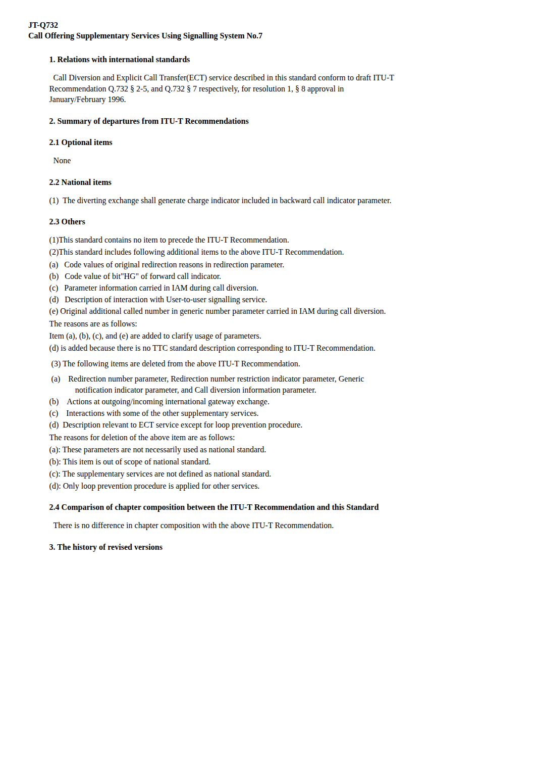JT-Q732
Call Offering Supplementary Services Using Signalling System No.7
1. Relations with international standards
Call Diversion and Explicit Call Transfer(ECT) service described in this standard conform to draft ITU-T Recommendation Q.732 § 2-5, and Q.732 § 7 respectively, for resolution 1, § 8 approval in January/February 1996.
2. Summary of departures from ITU-T Recommendations
2.1 Optional items
None
2.2 National items
(1) The diverting exchange shall generate charge indicator included in backward call indicator parameter.
2.3 Others
(1)This standard contains no item to precede the ITU-T Recommendation.
(2)This standard includes following additional items to the above ITU-T Recommendation.
(a) Code values of original redirection reasons in redirection parameter.
(b) Code value of bit"HG" of forward call indicator.
(c) Parameter information carried in IAM during call diversion.
(d) Description of interaction with User-to-user signalling service.
(e) Original additional called number in generic number parameter carried in IAM during call diversion.
The reasons are as follows:
Item (a), (b), (c), and (e) are added to clarify usage of parameters.
(d) is added because there is no TTC standard description corresponding to ITU-T Recommendation.
(3) The following items are deleted from the above ITU-T Recommendation.
(a) Redirection number parameter, Redirection number restriction indicator parameter, Generic notification indicator parameter, and Call diversion information parameter.
(b) Actions at outgoing/incoming international gateway exchange.
(c) Interactions with some of the other supplementary services.
(d) Description relevant to ECT service except for loop prevention procedure.
The reasons for deletion of the above item are as follows:
(a): These parameters are not necessarily used as national standard.
(b): This item is out of scope of national standard.
(c): The supplementary services are not defined as national standard.
(d): Only loop prevention procedure is applied for other services.
2.4 Comparison of chapter composition between the ITU-T Recommendation and this Standard
There is no difference in chapter composition with the above ITU-T Recommendation.
3. The history of revised versions